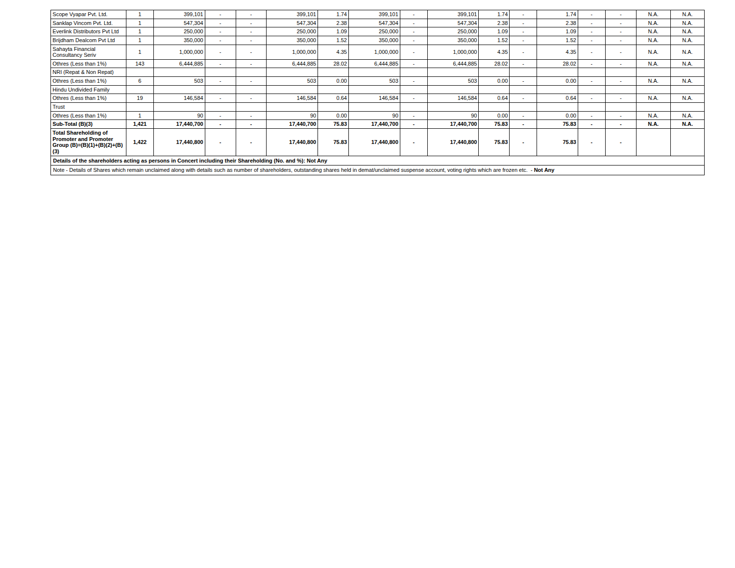| | Scope Vyapar Pvt. Ltd. | 1 | 399,101 | - | - | 399,101 | 1.74 | 399,101 | - | 399,101 | 1.74 | - | 1.74 | - | - | N.A. | N.A. | |
| | Sanklap Vincom Pvt. Ltd. | 1 | 547,304 | - | - | 547,304 | 2.38 | 547,304 | - | 547,304 | 2.38 | - | 2.38 | - | - | N.A. | N.A. | |
| | Everlink Distributors Pvt Ltd | 1 | 250,000 | - | - | 250,000 | 1.09 | 250,000 | - | 250,000 | 1.09 | - | 1.09 | - | - | N.A. | N.A. | |
| | Brijdham Dealcom Pvt Ltd | 1 | 350,000 | - | - | 350,000 | 1.52 | 350,000 | - | 350,000 | 1.52 | - | 1.52 | - | - | N.A. | N.A. | |
| | Sahayta Financial Consultancy Seriv | 1 | 1,000,000 | - | - | 1,000,000 | 4.35 | 1,000,000 | - | 1,000,000 | 4.35 | - | 4.35 | - | - | N.A. | N.A. | |
| | Othres (Less than 1%) | 143 | 6,444,885 | - | - | 6,444,885 | 28.02 | 6,444,885 | - | 6,444,885 | 28.02 | - | 28.02 | - | - | N.A. | N.A. | |
| | NRI (Repat & Non Repat) | | | | | | | | | | | | | | | | | |
| | Othres (Less than 1%) | 6 | 503 | - | - | 503 | 0.00 | 503 | - | 503 | 0.00 | - | 0.00 | - | - | N.A. | N.A. | |
| | Hindu Undivided Family | | | | | | | | | | | | | | | | | |
| | Othres (Less than 1%) | 19 | 146,584 | - | - | 146,584 | 0.64 | 146,584 | - | 146,584 | 0.64 | - | 0.64 | - | - | N.A. | N.A. | |
| | Trust | | | | | | | | | | | | | | | | | |
| | Othres (Less than 1%) | 1 | 90 | - | - | 90 | 0.00 | 90 | - | 90 | 0.00 | - | 0.00 | - | - | N.A. | N.A. | |
| | Sub-Total (B)(3) | 1,421 | 17,440,700 | - | - | 17,440,700 | 75.83 | 17,440,700 | - | 17,440,700 | 75.83 | - | 75.83 | - | - | N.A. | N.A. | |
| | Total Shareholding of Promoter and Promoter Group (B)=(B)(1)+(B)(2)+(B)(3) | 1,422 | 17,440,800 | - | - | 17,440,800 | 75.83 | 17,440,800 | - | 17,440,800 | 75.83 | - | 75.83 | - | - | | | |
| | Details of the shareholders acting as persons in Concert including their Shareholding (No. and %): Not Any | |
| | Note - Details of Shares which remain unclaimed along with details such as number of shareholders, outstanding shares held in demat/unclaimed suspense account, voting rights which are frozen etc. - Not Any | |